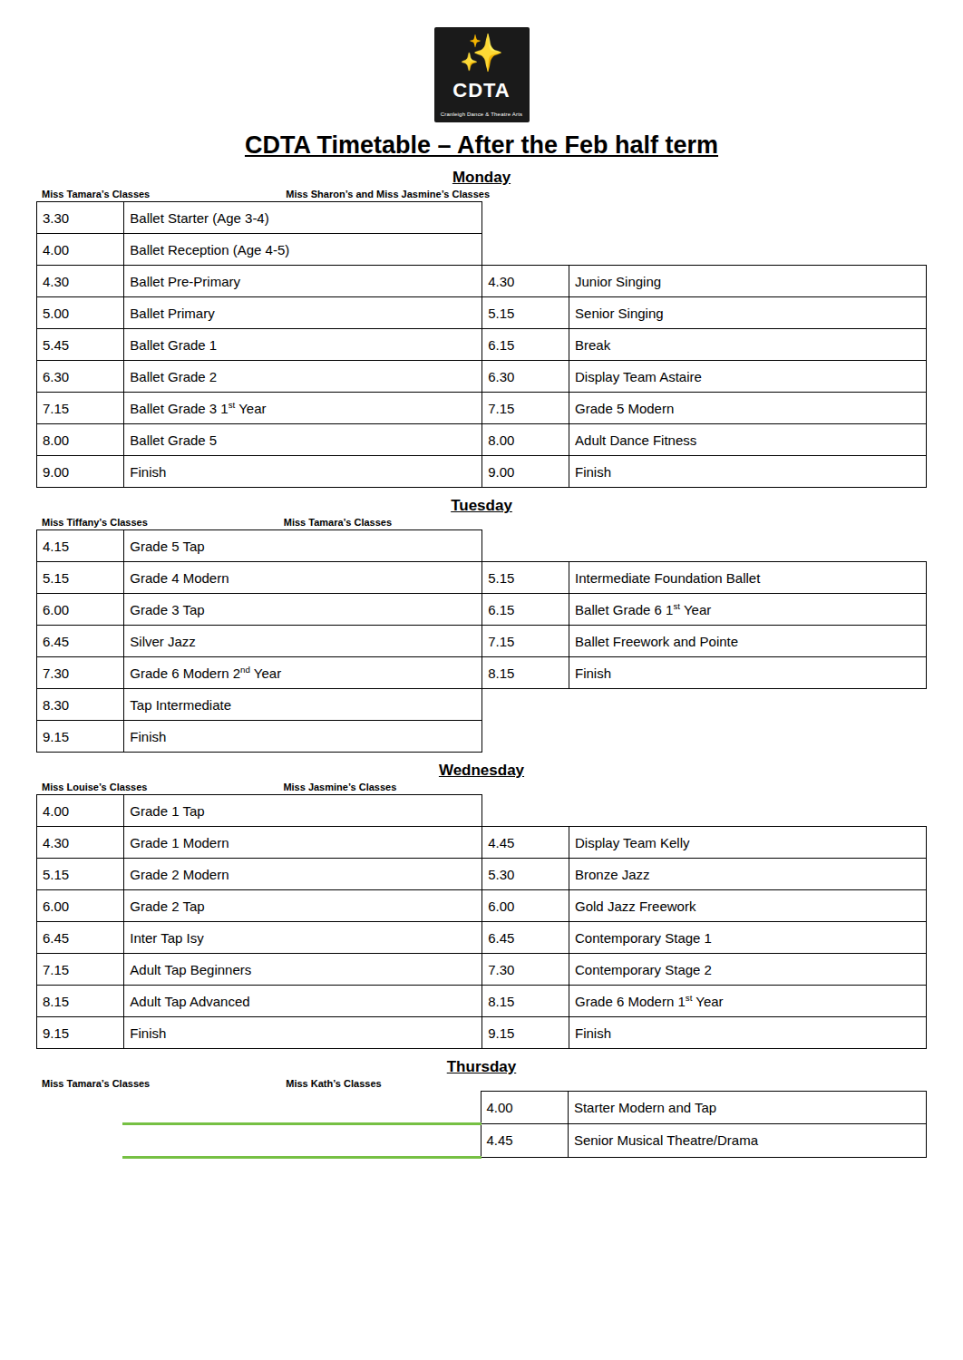✨
CDTA
Cranleigh Dance & Theatre Arts
CDTA Timetable – After the Feb half term
Monday
Miss Tamara’s Classes Miss Sharon’s and Miss Jasmine’s Classes
| 3.30 | Ballet Starter (Age 3-4) | | |
| 4.00 | Ballet Reception (Age 4-5) | | |
| 4.30 | Ballet Pre-Primary | 4.30 | Junior Singing |
| 5.00 | Ballet Primary | 5.15 | Senior Singing |
| 5.45 | Ballet Grade 1 | 6.15 | Break |
| 6.30 | Ballet Grade 2 | 6.30 | Display Team Astaire |
| 7.15 | Ballet Grade 3 1 st Year | 7.15 | Grade 5 Modern |
| 8.00 | Ballet Grade 5 | 8.00 | Adult Dance Fitness |
| 9.00 | Finish | 9.00 | Finish |
Tuesday
Miss Tiffany’s Classes Miss Tamara’s Classes
| 4.15 | Grade 5 Tap | | |
| 5.15 | Grade 4 Modern | 5.15 | Intermediate Foundation Ballet |
| 6.00 | Grade 3 Tap | 6.15 | Ballet Grade 6 1 st Year |
| 6.45 | Silver Jazz | 7.15 | Ballet Freework and Pointe |
| 7.30 | Grade 6 Modern 2 nd Year | 8.15 | Finish |
| 8.30 | Tap Intermediate | | |
| 9.15 | Finish | | |
Wednesday
Miss Louise’s Classes Miss Jasmine’s Classes
| 4.00 | Grade 1 Tap | | |
| 4.30 | Grade 1 Modern | 4.45 | Display Team Kelly |
| 5.15 | Grade 2 Modern | 5.30 | Bronze Jazz |
| 6.00 | Grade 2 Tap | 6.00 | Gold Jazz Freework |
| 6.45 | Inter Tap Isy | 6.45 | Contemporary Stage 1 |
| 7.15 | Adult Tap Beginners | 7.30 | Contemporary Stage 2 |
| 8.15 | Adult Tap Advanced | 8.15 | Grade 6 Modern 1 st Year |
| 9.15 | Finish | 9.15 | Finish |
Thursday
Miss Tamara’s Classes Miss Kath’s Classes
| | | 4.00 | Starter Modern and Tap |
| | | 4.45 | Senior Musical Theatre/Drama |